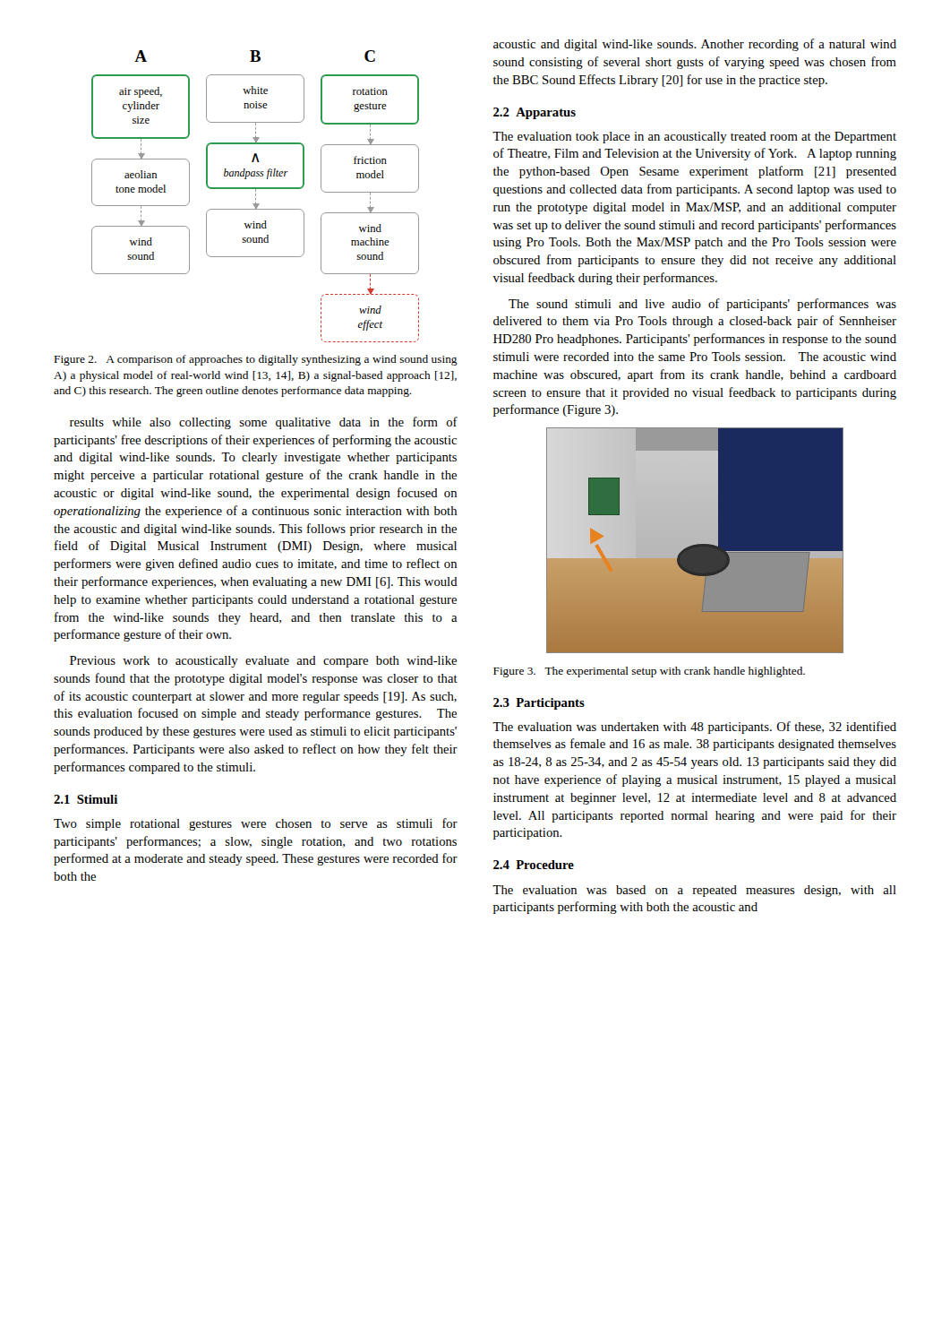A
air speed,
cylinder
size
aeolian
tone model
wind
sound
B
white
noise
∧ bandpass filter
wind
sound
C
rotation
gesture
friction
model
wind
machine
sound
wind
effect
Figure 2. A comparison of approaches to digitally synthesizing a wind sound using A) a physical model of real-world wind [13, 14], B) a signal-based approach [12], and C) this research. The green outline denotes performance data mapping.
results while also collecting some qualitative data in the form of participants' free descriptions of their experiences of performing the acoustic and digital wind-like sounds. To clearly investigate whether participants might perceive a particular rotational gesture of the crank handle in the acoustic or digital wind-like sound, the experimental design focused on operationalizing the experience of a continuous sonic interaction with both the acoustic and digital wind-like sounds. This follows prior research in the field of Digital Musical Instrument (DMI) Design, where musical performers were given defined audio cues to imitate, and time to reflect on their performance experiences, when evaluating a new DMI [6]. This would help to examine whether participants could understand a rotational gesture from the wind-like sounds they heard, and then translate this to a performance gesture of their own.
Previous work to acoustically evaluate and compare both wind-like sounds found that the prototype digital model's response was closer to that of its acoustic counterpart at slower and more regular speeds [19]. As such, this evaluation focused on simple and steady performance gestures. The sounds produced by these gestures were used as stimuli to elicit participants' performances. Participants were also asked to reflect on how they felt their performances compared to the stimuli.
2.1 Stimuli
Two simple rotational gestures were chosen to serve as stimuli for participants' performances; a slow, single rotation, and two rotations performed at a moderate and steady speed. These gestures were recorded for both the
acoustic and digital wind-like sounds. Another recording of a natural wind sound consisting of several short gusts of varying speed was chosen from the BBC Sound Effects Library [20] for use in the practice step.
2.2 Apparatus
The evaluation took place in an acoustically treated room at the Department of Theatre, Film and Television at the University of York. A laptop running the python-based Open Sesame experiment platform [21] presented questions and collected data from participants. A second laptop was used to run the prototype digital model in Max/MSP, and an additional computer was set up to deliver the sound stimuli and record participants' performances using Pro Tools. Both the Max/MSP patch and the Pro Tools session were obscured from participants to ensure they did not receive any additional visual feedback during their performances.
The sound stimuli and live audio of participants' performances was delivered to them via Pro Tools through a closed-back pair of Sennheiser HD280 Pro headphones. Participants' performances in response to the sound stimuli were recorded into the same Pro Tools session. The acoustic wind machine was obscured, apart from its crank handle, behind a cardboard screen to ensure that it provided no visual feedback to participants during performance (Figure 3).
Figure 3. The experimental setup with crank handle highlighted.
2.3 Participants
The evaluation was undertaken with 48 participants. Of these, 32 identified themselves as female and 16 as male. 38 participants designated themselves as 18-24, 8 as 25-34, and 2 as 45-54 years old. 13 participants said they did not have experience of playing a musical instrument, 15 played a musical instrument at beginner level, 12 at intermediate level and 8 at advanced level. All participants reported normal hearing and were paid for their participation.
2.4 Procedure
The evaluation was based on a repeated measures design, with all participants performing with both the acoustic and